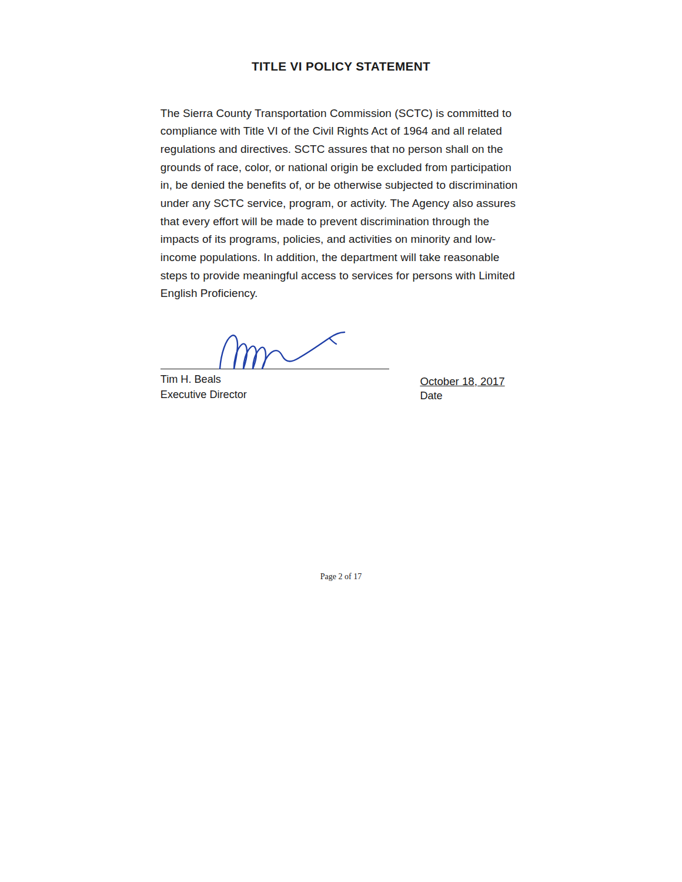TITLE VI POLICY STATEMENT
The Sierra County Transportation Commission (SCTC) is committed to compliance with Title VI of the Civil Rights Act of 1964 and all related regulations and directives. SCTC assures that no person shall on the grounds of race, color, or national origin be excluded from participation in, be denied the benefits of, or be otherwise subjected to discrimination under any SCTC service, program, or activity. The Agency also assures that every effort will be made to prevent discrimination through the impacts of its programs, policies, and activities on minority and low-income populations. In addition, the department will take reasonable steps to provide meaningful access to services for persons with Limited English Proficiency.
Tim H. Beals
Executive Director
October 18, 2017
Date
Page 2 of 17